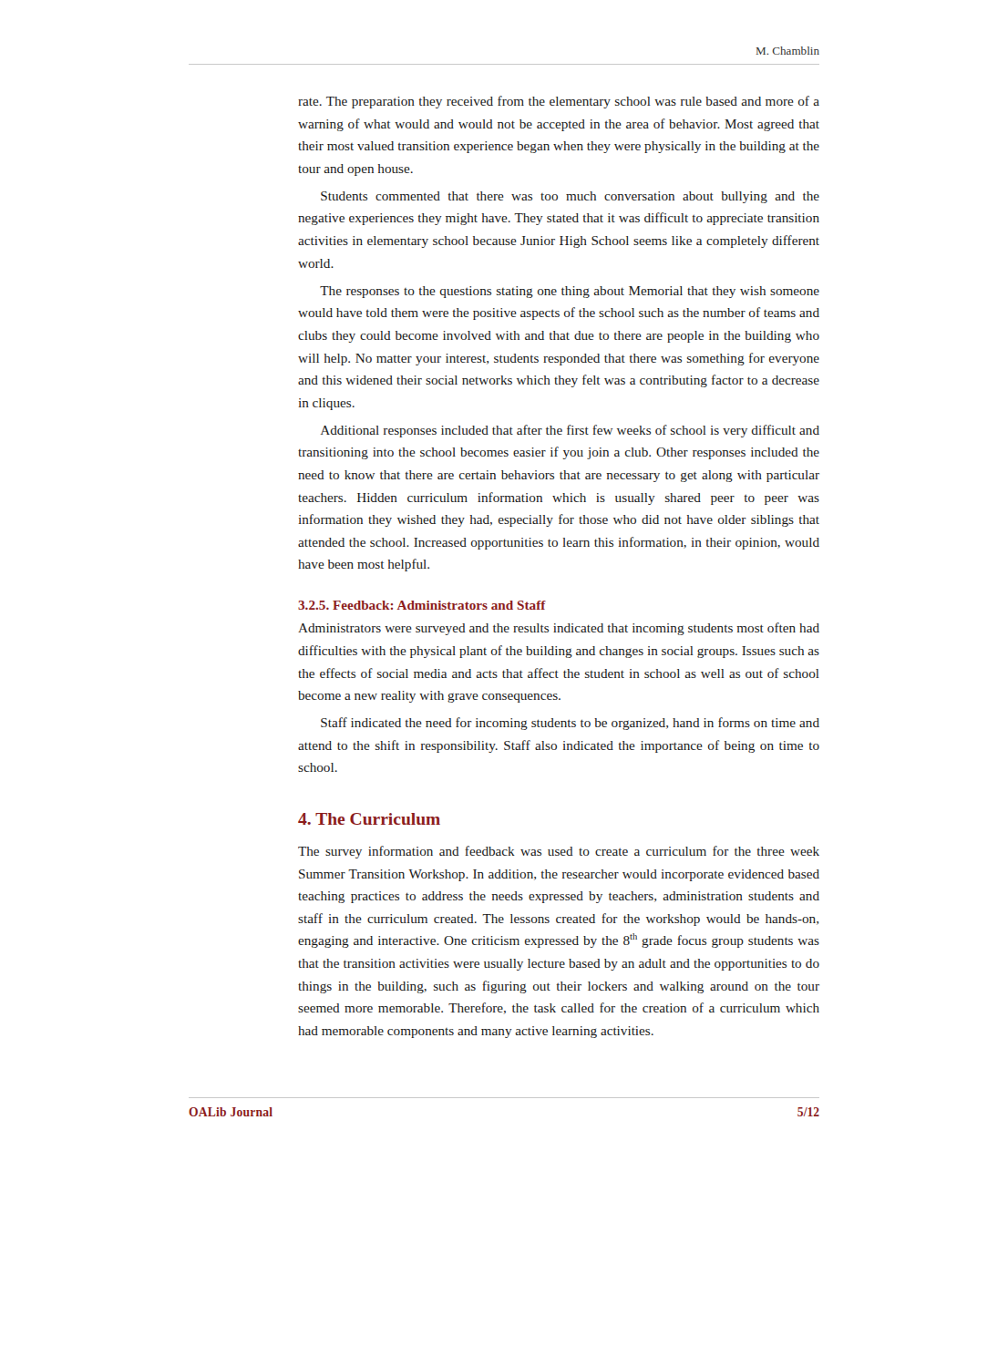M. Chamblin
rate. The preparation they received from the elementary school was rule based and more of a warning of what would and would not be accepted in the area of behavior. Most agreed that their most valued transition experience began when they were physically in the building at the tour and open house.
Students commented that there was too much conversation about bullying and the negative experiences they might have. They stated that it was difficult to appreciate transition activities in elementary school because Junior High School seems like a completely different world.
The responses to the questions stating one thing about Memorial that they wish someone would have told them were the positive aspects of the school such as the number of teams and clubs they could become involved with and that due to there are people in the building who will help. No matter your interest, students responded that there was something for everyone and this widened their social networks which they felt was a contributing factor to a decrease in cliques.
Additional responses included that after the first few weeks of school is very difficult and transitioning into the school becomes easier if you join a club. Other responses included the need to know that there are certain behaviors that are necessary to get along with particular teachers. Hidden curriculum information which is usually shared peer to peer was information they wished they had, especially for those who did not have older siblings that attended the school. Increased opportunities to learn this information, in their opinion, would have been most helpful.
3.2.5. Feedback: Administrators and Staff
Administrators were surveyed and the results indicated that incoming students most often had difficulties with the physical plant of the building and changes in social groups. Issues such as the effects of social media and acts that affect the student in school as well as out of school become a new reality with grave consequences.
Staff indicated the need for incoming students to be organized, hand in forms on time and attend to the shift in responsibility. Staff also indicated the importance of being on time to school.
4. The Curriculum
The survey information and feedback was used to create a curriculum for the three week Summer Transition Workshop. In addition, the researcher would incorporate evidenced based teaching practices to address the needs expressed by teachers, administration students and staff in the curriculum created. The lessons created for the workshop would be hands-on, engaging and interactive. One criticism expressed by the 8th grade focus group students was that the transition activities were usually lecture based by an adult and the opportunities to do things in the building, such as figuring out their lockers and walking around on the tour seemed more memorable. Therefore, the task called for the creation of a curriculum which had memorable components and many active learning activities.
OALib Journal 5/12